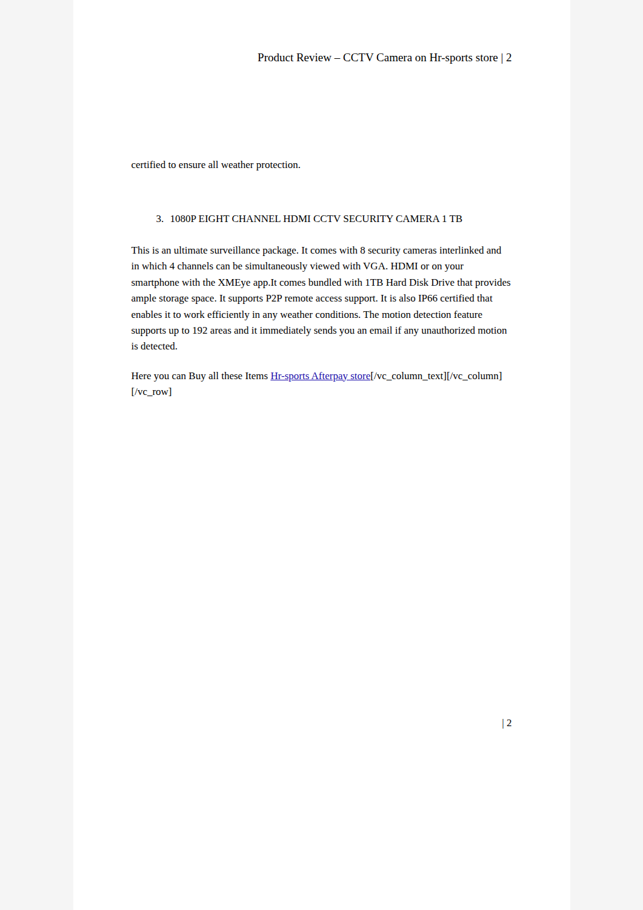Product Review – CCTV Camera on Hr-sports store | 2
certified to ensure all weather protection.
1080P EIGHT CHANNEL HDMI CCTV SECURITY CAMERA 1 TB
This is an ultimate surveillance package. It comes with 8 security cameras interlinked and in which 4 channels can be simultaneously viewed with VGA. HDMI or on your smartphone with the XMEye app.It comes bundled with 1TB Hard Disk Drive that provides ample storage space. It supports P2P remote access support. It is also IP66 certified that enables it to work efficiently in any weather conditions. The motion detection feature supports up to 192 areas and it immediately sends you an email if any unauthorized motion is detected.
Here you can Buy all these Items Hr-sports Afterpay store[/vc_column_text][/vc_column][/vc_row]
| 2